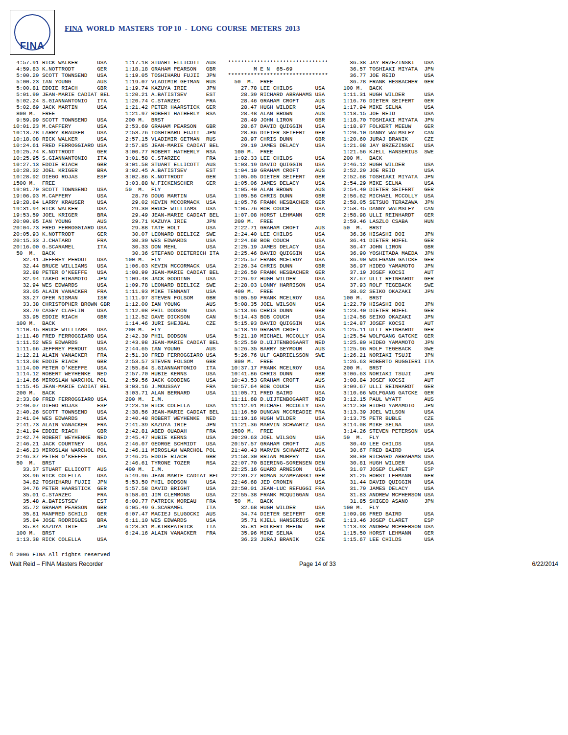FINA
FINA WORLD MASTERS TOP 10 - LONG COURSE METERS 2013
  4:57.91 RICK WALKER      USA
  4:59.83 K.NOTTRODT       GER
  5:00.20 SCOTT TOWNSEND   USA
  5:00.23 IAN YOUNG        AUS
  5:00.81 EDDIE RIACH      GBR
  5:01.90 JEAN-MARIE CADIAT BEL
  5:02.24 S.GIANNANTONIO   ITA
  5:02.69 JACK MARTIN      USA
  800 M.  FREE
  9:59.99 SCOTT TOWNSEND   USA
 10:01.23 M.CAFFERY        USA
 10:13.78 LARRY KRAUSER    USA
 10:18.08 RICK WALKER      USA
 10:24.61 FRED FERROGGIARO USA
 10:25.74 K.NOTTRODT       GER
 10:25.95 S.GIANNANTONIO   ITA
 10:27.13 EDDIE RIACH      GBR
 10:28.32 JOEL KRIGER      BRA
 10:28.92 DIEGO ROJAS      ESP
 1500 M.  FREE
 19:01.70 SCOTT TOWNSEND   USA
 19:06.93 M.CAFFERY        USA
 19:28.84 LARRY KRAUSER    USA
 19:31.94 RICK WALKER      USA
 19:53.59 JOEL KRIGER      BRA
 20:00.95 IAN YOUNG        AUS
 20:04.73 FRED FERROGGIARO USA
 20:05.93 K.NOTTRODT       GER
 20:15.33 J.CHATARD        FRA
 20:16.00 G.SCARAMEL       ITA
  50  M.  BACK
    32.41 JEFFREY PEROUT   USA
    32.44 BRUCE WILLIAMS   USA
    32.88 PETER O'KEEFFE   USA
    32.94 TAKEO HIRAMOTO   JPN
    32.94 WES EDWARDS      USA
    33.05 ALAIN VANACKER   FRA
    33.27 OFER NISMAN      ISR
    33.38 CHRISTOPHER BROWN GBR
    33.79 CASEY CLAFLIN    USA
    33.95 EDDIE RIACH      GBR
  100 M.  BACK
  1:10.45 BRUCE WILLIAMS   USA
  1:11.48 FRED FERROGGIARO USA
  1:11.52 WES EDWARDS      USA
  1:11.66 JEFFREY PEROUT   USA
  1:12.21 ALAIN VANACKER   FRA
  1:13.08 EDDIE RIACH      GBR
  1:14.00 PETER O'KEEFFE   USA
  1:14.12 ROBERT WEYHENKE  NED
  1:14.66 MIROSLAW WARCHOL POL
  1:15.45 JEAN-MARIE CADIAT BEL
  200 M.  BACK
  2:33.09 FRED FERROGGIARO USA
  2:40.07 DIEGO ROJAS      ESP
  2:40.26 SCOTT TOWNSEND   USA
  2:41.04 WES EDWARDS      USA
  2:41.73 ALAIN VANACKER   FRA
  2:41.94 EDDIE RIACH      GBR
  2:42.74 ROBERT WEYHENKE  NED
  2:46.21 JACK COURTNEY    USA
  2:46.23 MIROSLAW WARCHOL POL
  2:46.37 PETER O'KEEFFE   USA
  50  M.  BRST
    33.37 STUART ELLICOTT  AUS
    33.96 RICK COLELLA     USA
    34.62 TOSHIHARU FUJII  JPN
    34.76 PETER HAARSTICK  GER
    35.01 C.STARZEC        FRA
    35.48 A.BATISTSEV      EST
    35.72 GRAHAM PEARSON   GBR
    35.81 MANFRED SCHILD   GER
    35.84 JOSE RODRIGUES   BRA
    35.84 KAZUYA IRIE      JPN
  100 M.  BRST
  1:13.38 RICK COLELLA     USA
  1:17.18 STUART ELLICOTT  AUS
  1:18.18 GRAHAM PEARSON   GBR
  1:19.05 TOSHIHARU FUJII  JPN
  1:19.07 VLADIMIR GETMAN  RUS
  1:19.74 KAZUYA IRIE      JPN
  1:20.21 A.BATISTSEV      EST
  1:20.74 C.STARZEC        FRA
  1:21.42 PETER HAARSTICK  GER
  1:21.97 ROBERT HATHERLY  RSA
  200 M.  BRST
  2:53.69 GRAHAM PEARSON   GBR
  2:53.76 TOSHIHARU FUJII  JPN
  2:57.15 VLADIMIR GETMAN  RUS
  2:57.85 JEAN-MARIE CADIAT BEL
  3:00.77 ROBERT HATHERLY  RSA
  3:01.58 C.STARZEC        FRA
  3:01.58 STUART ELLICOTT  AUS
  3:02.45 A.BATISTSEV      EST
  3:02.86 K.NOTTRODT       GER
  3:03.88 W.FICKENSCHER    GER
  50  M.  FLY
    28.76 DOUG MARTIN      USA
    29.02 KEVIN MCCORMACK  USA
    29.30 BRUCE WILLIAMS   USA
    29.49 JEAN-MARIE CADIAT BEL
    29.71 KAZUYA IRIE      JPN
    29.88 TATE HOLT        USA
    30.07 LEONARD BIELICZ  SWE
    30.30 WES EDWARDS      USA
    30.33 DON MEHL         USA
    30.36 STEFANO DIETERICH ITA
  100 M.  FLY
  1:06.03 KEVIN MCCORMACK  USA
  1:08.99 JEAN-MARIE CADIAT BEL
  1:09.48 JACK GOODING     USA
  1:09.78 LEONARD BIELICZ  SWE
  1:11.93 MIKE TENNANT     USA
  1:11.97 STEVEN FOLSOM    GBR
  1:12.00 IAN YOUNG        AUS
  1:12.08 PHIL DODSON      USA
  1:12.52 DAVE DICKSON     CAN
  1:14.46 JURI SHEJBAL     CZE
  200 M.  FLY
  2:42.39 PHIL DODSON      USA
  2:43.98 JEAN-MARIE CADIAT BEL
  2:44.65 IAN YOUNG        AUS
  2:51.30 FRED FERROGGIARO USA
  2:53.57 STEVEN FOLSOM    GBR
  2:55.84 S.GIANNANTONIO   ITA
  2:57.70 HUBIE KERNS      USA
  2:59.56 JACK GOODING     USA
  3:03.16 J.MOUSSAY        FRA
  3:03.71 ALAN BERNARD     USA
  200 M.  I.M.
  2:23.10 RICK COLELLA     USA
  2:38.56 JEAN-MARIE CADIAT BEL
  2:40.48 ROBERT WEYHENKE  NED
  2:41.39 KAZUYA IRIE      JPN
  2:42.81 ABED OUADAH      FRA
  2:45.47 HUBIE KERNS      USA
  2:46.07 GEORGE SCHMIDT   USA
  2:46.11 MIROSLAW WARCHOL POL
  2:46.25 EDDIE RIACH      GBR
  2:46.61 TYRONE TOZER     RSA
  400 M.  I.M.
  5:49.96 JEAN-MARIE CADIAT BEL
  5:53.50 PHIL DODSON      USA
  5:57.58 DAVID BRIGHT     USA
  5:58.01 JIM CLEMMONS     USA
  6:00.77 PATRICK MOREAU   FRA
  6:05.49 G.SCARAMEL       ITA
  6:07.47 MACIEJ SLUGOCKI  AUS
  6:11.10 WES EDWARDS      USA
  6:23.31 M.KIRKPATRICK    ITA
  6:24.16 ALAIN VANACKER   FRA
*******************************
        M E N  65-69
*******************************
  50  M.  FREE
    27.78 LEE CHILDS       USA
    28.39 RICHARD ABRAHAMS USA
    28.46 GRAHAM CROFT     AUS
    28.47 HUGH WILDER      USA
    28.48 ALAN BROWN       AUS
    28.49 JOHN LIRON       GBR
    28.67 DAVID QUIGGIN    USA
    28.86 DIETER SEIFERT   GER
    28.97 CHRIS DUNN       GBR
    29.19 JAMES DELACY     USA
  100 M.  FREE
  1:02.33 LEE CHILDS       USA
  1:03.19 DAVID QUIGGIN    USA
  1:04.10 GRAHAM CROFT     AUS
  1:05.05 DIETER SEIFERT   GER
  1:05.06 JAMES DELACY     USA
  1:05.40 ALAN BROWN       AUS
  1:05.56 CHRIS DUNN       GBR
  1:05.76 FRANK HESBACHER  GER
  1:05.76 BOB COUCH        USA
  1:07.08 HORST LEHMANN    GER
  200 M.  FREE
  2:22.71 GRAHAM CROFT     AUS
  2:24.40 LEE CHILDS       USA
  2:24.68 BOB COUCH        USA
  2:25.19 JAMES DELACY     USA
  2:25.46 DAVID QUIGGIN    USA
  2:25.57 FRANK MCELROY    USA
  2:26.34 CHRIS DUNN       GBR
  2:26.50 FRANK HESBACHER  GER
  2:26.97 HUGH WILDER      USA
  2:28.03 LONNY HARRISON   USA
  400 M.  FREE
  5:05.59 FRANK MCELROY    USA
  5:08.35 JOEL WILSON      USA
  5:13.96 CHRIS DUNN       GBR
  5:14.43 BOB COUCH        USA
  5:15.93 DAVID QUIGGIN    USA
  5:18.19 GRAHAM CROFT     AUS
  5:21.10 MICHAEL MCCOLLY  USA
  5:25.59 D.UIJTENBOGAART  NED
  5:26.35 BARRY SEYMOUR    AUS
  5:26.76 ULF GABRIELSSON  SWE
  800 M.  FREE
 10:37.17 FRANK MCELROY    USA
 10:41.86 CHRIS DUNN       GBR
 10:43.53 GRAHAM CROFT     AUS
 10:57.64 BOB COUCH        USA
 11:05.71 FRED BAIRD       USA
 11:11.68 D.UIJTENBOGAART  NED
 11:12.91 MICHAEL MCCOLLY  USA
 11:16.59 DUNCAN MCCREADIE FRA
 11:19.16 HUGH WILDER      USA
 11:21.36 MARVIN SCHWARTZ  USA
 1500 M.  FREE
 20:29.63 JOEL WILSON      USA
 20:57.57 GRAHAM CROFT     AUS
 21:40.43 MARVIN SCHWARTZ  USA
 21:58.30 BRIAN MURPHY     USA
 22:07.70 BIERING-SORENSEN DEN
 22:25.16 GUARD ARNESON    USA
 22:39.27 ROMAN SZAMPANSKI GER
 22:46.68 JED CRONIN       USA
 22:50.01 JEAN-LUC REFUGGI FRA
 22:55.38 FRANK MCQUIGGAN  USA
  50  M.  BACK
    32.68 HUGH WILDER      USA
    34.74 DIETER SEIFERT   GER
    35.71 KJELL HANSERIUS  SWE
    35.81 FOLKERT MEEUW    GER
    35.96 MIKE SELNA       USA
    36.23 JURAJ BRANIK     CZE
    36.38 JAY BRZEZINSKI   USA
    36.57 TOSHIAKI MIYATA  JPN
    36.77 JOE REID         USA
    36.78 FRANK HESBACHER  GER
  100 M.  BACK
  1:11.31 HUGH WILDER      USA
  1:16.76 DIETER SEIFERT   GER
  1:17.94 MIKE SELNA       USA
  1:18.15 JOE REID         USA
  1:18.70 TOSHIAKI MIYATA  JPN
  1:18.97 FOLKERT MEEUW    GER
  1:20.10 DANNY WALMSLEY   CAN
  1:20.60 JURAJ BRANIK     CZE
  1:21.08 JAY BRZEZINSKI   USA
  1:21.56 KJELL HANSERIUS  SWE
  200 M.  BACK
  2:46.12 HUGH WILDER      USA
  2:52.29 JOE REID         USA
  2:52.68 TOSHIAKI MIYATA  JPN
  2:54.29 MIKE SELNA       USA
  2:54.40 DIETER SEIFERT   GER
  2:56.62 MICHAEL MCCOLLY  USA
  2:58.05 SETSUO TERAZAWA  JPN
  2:58.45 DANNY WALMSLEY   CAN
  2:58.98 ULLI REINHARDT   GER
  2:59.46 LASZLO CSABA     HUN
  50  M.  BRST
    36.36 HISASHI DOI      JPN
    36.41 DIETER HOFEL     GER
    36.47 JOHN LIRON       GBR
    36.90 YOSHITADA MAEDA  JPN
    36.90 WOLFGANG GATCKE  GER
    36.97 HIDEO YAMAMOTO   JPN
    37.19 JOSEF KOCSI      AUT
    37.67 ULLI REINHARDT   GER
    37.93 ROLF TEGEBACK    SWE
    38.02 SEIKO OKAZAKI    JPN
  100 M.  BRST
  1:22.79 HISASHI DOI      JPN
  1:23.40 DIETER HOFEL     GER
  1:24.58 SEIKO OKAZAKI    JPN
  1:24.87 JOSEF KOCSI      AUT
  1:25.11 ULLI REINHARDT   GER
  1:25.54 WOLFGANG GATCKE  GER
  1:25.80 HIDEO YAMAMOTO   JPN
  1:25.96 ROLF TEGEBACK    SWE
  1:26.21 NORIAKI TSUJI    JPN
  1:26.63 ROBERTO RUGGIERI ITA
  200 M.  BRST
  3:06.63 NORIAKI TSUJI    JPN
  3:08.84 JOSEF KOCSI      AUT
  3:09.67 ULLI REINHARDT   GER
  3:10.66 WOLFGANG GATCKE  GER
  3:12.15 PAUL WYATT       AUS
  3:12.30 HIDEO YAMAMOTO   JPN
  3:13.39 JOEL WILSON      USA
  3:13.75 PETR BUBLE       CZE
  3:14.08 MIKE SELNA       USA
  3:14.26 STEVEN PETERSON  USA
  50  M.  FLY
    30.49 LEE CHILDS       USA
    30.67 FRED BAIRD       USA
    30.80 RICHARD ABRAHAMS USA
    30.81 HUGH WILDER      USA
    31.07 JOSEP CLARET     ESP
    31.25 HORST LEHMANN    GER
    31.44 DAVID QUIGGIN    USA
    31.79 JAMES DELACY     USA
    31.83 ANDREW MCPHERSON USA
    31.85 SHIGEO ASANO     JPN
  100 M.  FLY
  1:09.98 FRED BAIRD       USA
  1:13.46 JOSEP CLARET     ESP
  1:13.93 ANDREW MCPHERSON USA
  1:15.50 HORST LEHMANN    GER
  1:15.67 LEE CHILDS       USA
© 2006 FINA All rights reserved
Walt Reid – FINA Masters Recorder Page 14 of 33 6/22/2014